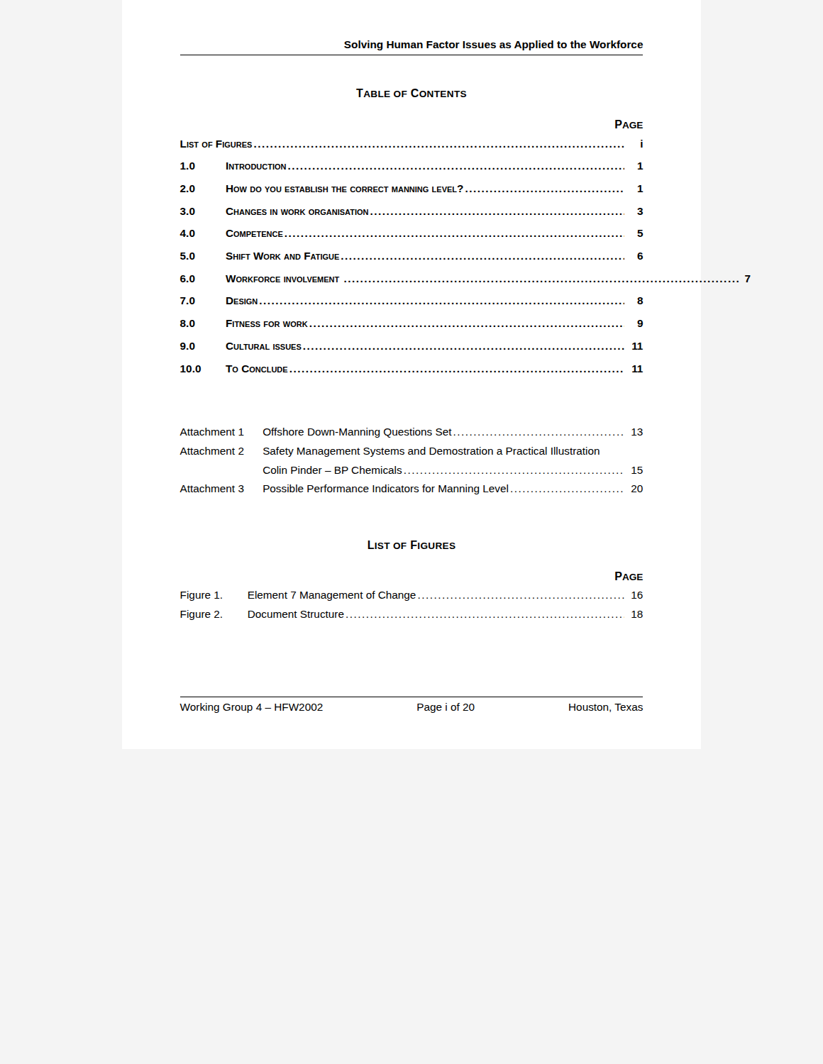Solving Human Factor Issues as Applied to the Workforce
TABLE OF CONTENTS
PAGE
List of Figures ................................................................................................................. i
1.0 Introduction ..................................................................................................... 1
2.0 How do you establish the correct manning level? ..................................................... 1
3.0 Changes in work organisation ..................................................................................... 3
4.0 Competence ..................................................................................................... 5
5.0 Shift Work and Fatigue ................................................................................................. 6
6.0 Workforce involvement </span ................................................................................................. 7
7.0 Design ..................................................................................................... 8
8.0 Fitness for work ................................................................................................. 9
9.0 Cultural issues ................................................................................................. 11
10.0 To Conclude ..................................................................................................... 11
Attachment 1 Offshore Down-Manning Questions Set .............................................................. 13
Attachment 2 Safety Management Systems and Demostration a Practical Illustration
Colin Pinder – BP Chemicals ................................................................................ 15
Attachment 3 Possible Performance Indicators for Manning Level ............................................ 20
LIST OF FIGURES
PAGE
Figure 1. Element 7 Management of Change ........................................................................ 16
Figure 2. Document Structure .............................................................................................. 18
Working Group 4 – HFW2002 Page i of 20 Houston, Texas